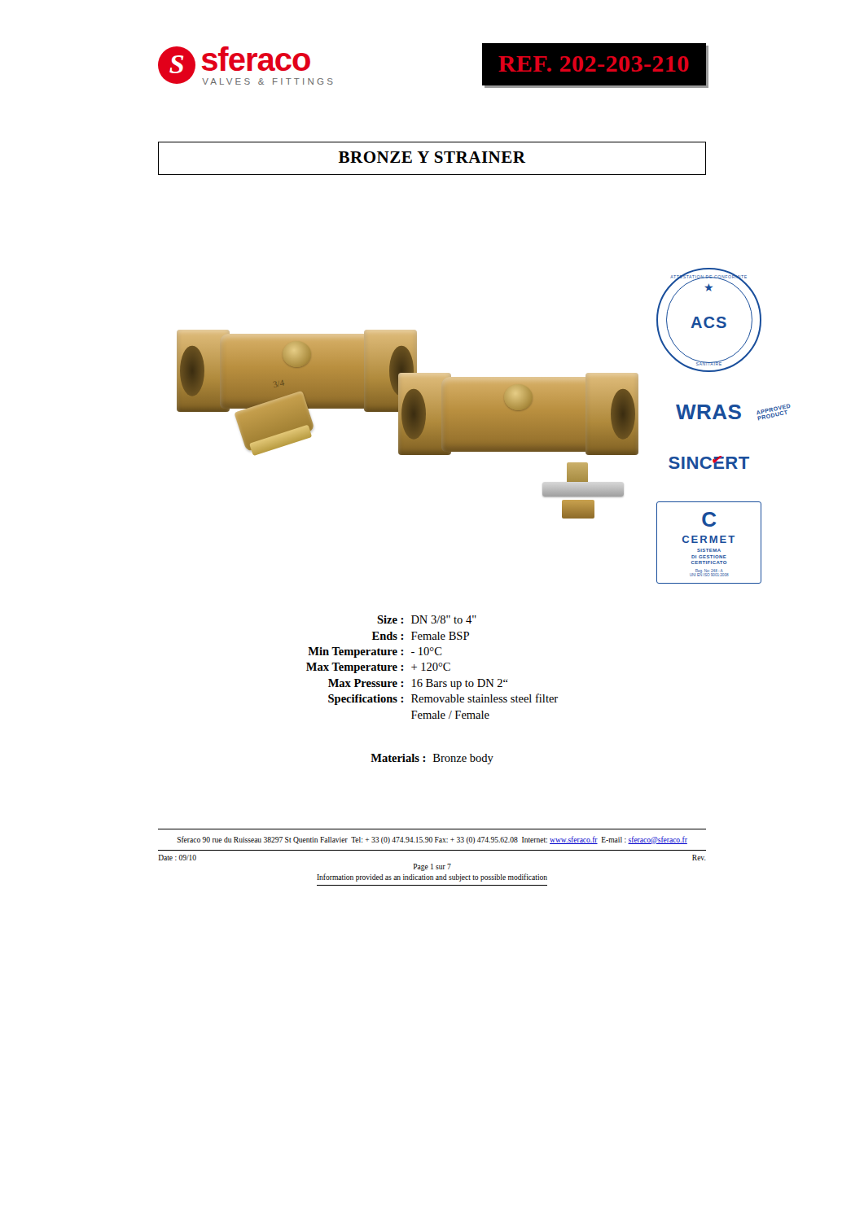sferaco VALVES & FITTINGS
REF. 202-203-210
BRONZE Y STRAINER
3/4
Attestation de conformite
★
ACS
Sanitaire
WRAS APPROVED PRODUCT
SIN✓CERT
C
CERMET
SISTEMA
DI GESTIONE
CERTIFICATO
Reg. No: 248 - A
UNI EN ISO 9001:2008
| Size : | DN 3/8" to 4" |
| Ends : | Female BSP |
| Min Temperature : | - 10°C |
| Max Temperature : | + 120°C |
| Max Pressure : | 16 Bars up to DN 2“ |
| Specifications : | Removable stainless steel filter |
| | Female / Female |
| Materials : | Bronze body |
Sferaco 90 rue du Ruisseau 38297 St Quentin Fallavier Tel: + 33 (0) 474.94.15.90 Fax: + 33 (0) 474.95.62.08 Internet: www.sferaco.fr E-mail : sferaco@sferaco.fr
Date : 09/10 Rev.
Page 1 sur 7 Information provided as an indication and subject to possible modification